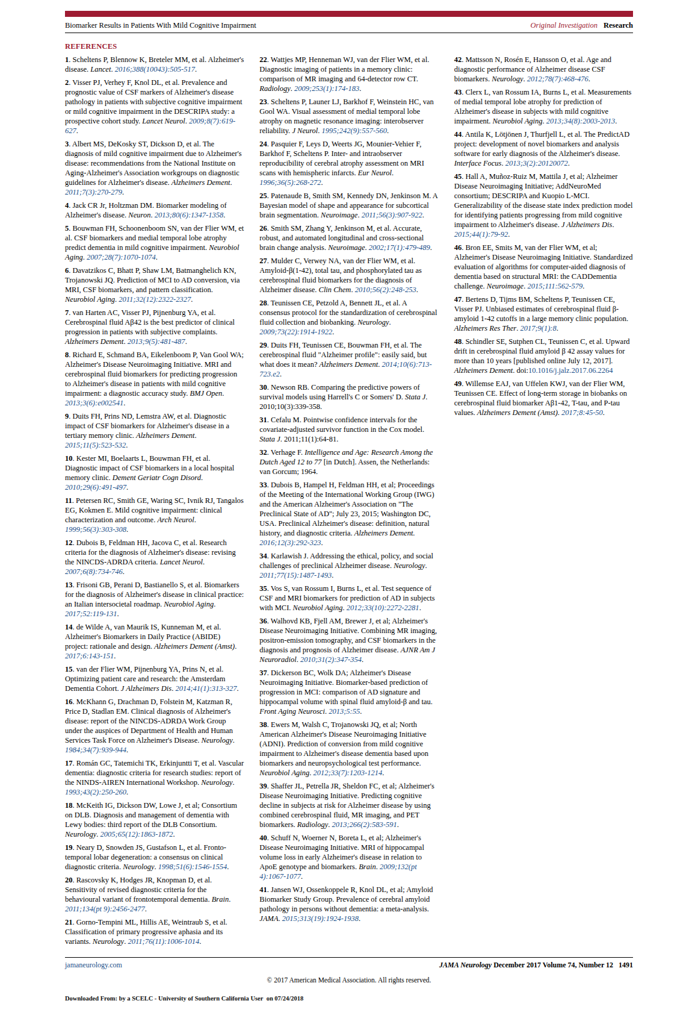Biomarker Results in Patients With Mild Cognitive Impairment
Original Investigation Research
References
1. Scheltens P, Blennow K, Breteler MM, et al. Alzheimer's disease. Lancet. 2016;388(10043):505-517.
2. Visser PJ, Verhey F, Knol DL, et al. Prevalence and prognostic value of CSF markers of Alzheimer's disease pathology in patients with subjective cognitive impairment or mild cognitive impairment in the DESCRIPA study: a prospective cohort study. Lancet Neurol. 2009;8(7):619-627.
3. Albert MS, DeKosky ST, Dickson D, et al. The diagnosis of mild cognitive impairment due to Alzheimer's disease: recommendations from the National Institute on Aging-Alzheimer's Association workgroups on diagnostic guidelines for Alzheimer's disease. Alzheimers Dement. 2011;7(3):270-279.
4. Jack CR Jr, Holtzman DM. Biomarker modeling of Alzheimer's disease. Neuron. 2013;80(6):1347-1358.
5. Bouwman FH, Schoonenboom SN, van der Flier WM, et al. CSF biomarkers and medial temporal lobe atrophy predict dementia in mild cognitive impairment. Neurobiol Aging. 2007;28(7):1070-1074.
6. Davatzikos C, Bhatt P, Shaw LM, Batmanghelich KN, Trojanowski JQ. Prediction of MCI to AD conversion, via MRI, CSF biomarkers, and pattern classification. Neurobiol Aging. 2011;32(12):2322-2327.
7. van Harten AC, Visser PJ, Pijnenburg YA, et al. Cerebrospinal fluid Aβ42 is the best predictor of clinical progression in patients with subjective complaints. Alzheimers Dement. 2013;9(5):481-487.
8. Richard E, Schmand BA, Eikelenboom P, Van Gool WA; Alzheimer's Disease Neuroimaging Initiative. MRI and cerebrospinal fluid biomarkers for predicting progression to Alzheimer's disease in patients with mild cognitive impairment: a diagnostic accuracy study. BMJ Open. 2013;3(6):e002541.
9. Duits FH, Prins ND, Lemstra AW, et al. Diagnostic impact of CSF biomarkers for Alzheimer's disease in a tertiary memory clinic. Alzheimers Dement. 2015;11(5):523-532.
10. Kester MI, Boelaarts L, Bouwman FH, et al. Diagnostic impact of CSF biomarkers in a local hospital memory clinic. Dement Geriatr Cogn Disord. 2010;29(6):491-497.
11. Petersen RC, Smith GE, Waring SC, Ivnik RJ, Tangalos EG, Kokmen E. Mild cognitive impairment: clinical characterization and outcome. Arch Neurol. 1999;56(3):303-308.
12. Dubois B, Feldman HH, Jacova C, et al. Research criteria for the diagnosis of Alzheimer's disease: revising the NINCDS-ADRDA criteria. Lancet Neurol. 2007;6(8):734-746.
13. Frisoni GB, Perani D, Bastianello S, et al. Biomarkers for the diagnosis of Alzheimer's disease in clinical practice: an Italian intersocietal roadmap. Neurobiol Aging. 2017;52:119-131.
14. de Wilde A, van Maurik IS, Kunneman M, et al. Alzheimer's Biomarkers in Daily Practice (ABIDE) project: rationale and design. Alzheimers Dement (Amst). 2017;6:143-151.
15. van der Flier WM, Pijnenburg YA, Prins N, et al. Optimizing patient care and research: the Amsterdam Dementia Cohort. J Alzheimers Dis. 2014;41(1):313-327.
16. McKhann G, Drachman D, Folstein M, Katzman R, Price D, Stadlan EM. Clinical diagnosis of Alzheimer's disease: report of the NINCDS-ADRDA Work Group under the auspices of Department of Health and Human Services Task Force on Alzheimer's Disease. Neurology. 1984;34(7):939-944.
17. Román GC, Tatemichi TK, Erkinjuntti T, et al. Vascular dementia: diagnostic criteria for research studies: report of the NINDS-AIREN International Workshop. Neurology. 1993;43(2):250-260.
18. McKeith IG, Dickson DW, Lowe J, et al; Consortium on DLB. Diagnosis and management of dementia with Lewy bodies: third report of the DLB Consortium. Neurology. 2005;65(12):1863-1872.
19. Neary D, Snowden JS, Gustafson L, et al. Fronto-temporal lobar degeneration: a consensus on clinical diagnostic criteria. Neurology. 1998;51(6):1546-1554.
20. Rascovsky K, Hodges JR, Knopman D, et al. Sensitivity of revised diagnostic criteria for the behavioural variant of frontotemporal dementia. Brain. 2011;134(pt 9):2456-2477.
21. Gorno-Tempini ML, Hillis AE, Weintraub S, et al. Classification of primary progressive aphasia and its variants. Neurology. 2011;76(11):1006-1014.
22. Wattjes MP, Henneman WJ, van der Flier WM, et al. Diagnostic imaging of patients in a memory clinic: comparison of MR imaging and 64-detector row CT. Radiology. 2009;253(1):174-183.
23. Scheltens P, Launer LJ, Barkhof F, Weinstein HC, van Gool WA. Visual assessment of medial temporal lobe atrophy on magnetic resonance imaging: interobserver reliability. J Neurol. 1995;242(9):557-560.
24. Pasquier F, Leys D, Weerts JG, Mounier-Vehier F, Barkhof F, Scheltens P. Inter- and intraobserver reproducibility of cerebral atrophy assessment on MRI scans with hemispheric infarcts. Eur Neurol. 1996;36(5):268-272.
25. Patenaude B, Smith SM, Kennedy DN, Jenkinson M. A Bayesian model of shape and appearance for subcortical brain segmentation. Neuroimage. 2011;56(3):907-922.
26. Smith SM, Zhang Y, Jenkinson M, et al. Accurate, robust, and automated longitudinal and cross-sectional brain change analysis. Neuroimage. 2002;17(1):479-489.
27. Mulder C, Verwey NA, van der Flier WM, et al. Amyloid-β(1-42), total tau, and phosphorylated tau as cerebrospinal fluid biomarkers for the diagnosis of Alzheimer disease. Clin Chem. 2010;56(2):248-253.
28. Teunissen CE, Petzold A, Bennett JL, et al. A consensus protocol for the standardization of cerebrospinal fluid collection and biobanking. Neurology. 2009;73(22):1914-1922.
29. Duits FH, Teunissen CE, Bouwman FH, et al. The cerebrospinal fluid "Alzheimer profile": easily said, but what does it mean? Alzheimers Dement. 2014;10(6):713-723.e2.
30. Newson RB. Comparing the predictive powers of survival models using Harrell's C or Somers' D. Stata J. 2010;10(3):339-358.
31. Cefalu M. Pointwise confidence intervals for the covariate-adjusted survivor function in the Cox model. Stata J. 2011;11(1):64-81.
32. Verhage F. Intelligence and Age: Research Among the Dutch Aged 12 to 77 [in Dutch]. Assen, the Netherlands: van Gorcum; 1964.
33. Dubois B, Hampel H, Feldman HH, et al; Proceedings of the Meeting of the International Working Group (IWG) and the American Alzheimer's Association on "The Preclinical State of AD"; July 23, 2015; Washington DC, USA. Preclinical Alzheimer's disease: definition, natural history, and diagnostic criteria. Alzheimers Dement. 2016;12(3):292-323.
34. Karlawish J. Addressing the ethical, policy, and social challenges of preclinical Alzheimer disease. Neurology. 2011;77(15):1487-1493.
35. Vos S, van Rossum I, Burns L, et al. Test sequence of CSF and MRI biomarkers for prediction of AD in subjects with MCI. Neurobiol Aging. 2012;33(10):2272-2281.
36. Walhovd KB, Fjell AM, Brewer J, et al; Alzheimer's Disease Neuroimaging Initiative. Combining MR imaging, positron-emission tomography, and CSF biomarkers in the diagnosis and prognosis of Alzheimer disease. AJNR Am J Neuroradiol. 2010;31(2):347-354.
37. Dickerson BC, Wolk DA; Alzheimer's Disease Neuroimaging Initiative. Biomarker-based prediction of progression in MCI: comparison of AD signature and hippocampal volume with spinal fluid amyloid-β and tau. Front Aging Neurosci. 2013;5:55.
38. Ewers M, Walsh C, Trojanowski JQ, et al; North American Alzheimer's Disease Neuroimaging Initiative (ADNI). Prediction of conversion from mild cognitive impairment to Alzheimer's disease dementia based upon biomarkers and neuropsychological test performance. Neurobiol Aging. 2012;33(7):1203-1214.
39. Shaffer JL, Petrella JR, Sheldon FC, et al; Alzheimer's Disease Neuroimaging Initiative. Predicting cognitive decline in subjects at risk for Alzheimer disease by using combined cerebrospinal fluid, MR imaging, and PET biomarkers. Radiology. 2013;266(2):583-591.
40. Schuff N, Woerner N, Boreta L, et al; Alzheimer's Disease Neuroimaging Initiative. MRI of hippocampal volume loss in early Alzheimer's disease in relation to ApoE genotype and biomarkers. Brain. 2009;132(pt 4):1067-1077.
41. Jansen WJ, Ossenkoppele R, Knol DL, et al; Amyloid Biomarker Study Group. Prevalence of cerebral amyloid pathology in persons without dementia: a meta-analysis. JAMA. 2015;313(19):1924-1938.
42. Mattsson N, Rosén E, Hansson O, et al. Age and diagnostic performance of Alzheimer disease CSF biomarkers. Neurology. 2012;78(7):468-476.
43. Clerx L, van Rossum IA, Burns L, et al. Measurements of medial temporal lobe atrophy for prediction of Alzheimer's disease in subjects with mild cognitive impairment. Neurobiol Aging. 2013;34(8):2003-2013.
44. Antila K, Lötjönen J, Thurfjell L, et al. The PredictAD project: development of novel biomarkers and analysis software for early diagnosis of the Alzheimer's disease. Interface Focus. 2013;3(2):20120072.
45. Hall A, Muñoz-Ruiz M, Mattila J, et al; Alzheimer Disease Neuroimaging Initiative; AddNeuroMed consortium; DESCRIPA and Kuopio L-MCI. Generalizability of the disease state index prediction model for identifying patients progressing from mild cognitive impairment to Alzheimer's disease. J Alzheimers Dis. 2015;44(1):79-92.
46. Bron EE, Smits M, van der Flier WM, et al; Alzheimer's Disease Neuroimaging Initiative. Standardized evaluation of algorithms for computer-aided diagnosis of dementia based on structural MRI: the CADDementia challenge. Neuroimage. 2015;111:562-579.
47. Bertens D, Tijms BM, Scheltens P, Teunissen CE, Visser PJ. Unbiased estimates of cerebrospinal fluid β-amyloid 1-42 cutoffs in a large memory clinic population. Alzheimers Res Ther. 2017;9(1):8.
48. Schindler SE, Sutphen CL, Teunissen C, et al. Upward drift in cerebrospinal fluid amyloid β 42 assay values for more than 10 years [published online July 12, 2017]. Alzheimers Dement. doi:10.1016/j.jalz.2017.06.2264
49. Willemse EAJ, van Uffelen KWJ, van der Flier WM, Teunissen CE. Effect of long-term storage in biobanks on cerebrospinal fluid biomarker Aβ1-42, T-tau, and P-tau values. Alzheimers Dement (Amst). 2017;8:45-50.
jamaneurology.com
JAMA Neurology December 2017 Volume 74, Number 12 1491
© 2017 American Medical Association. All rights reserved.
Downloaded From: by a SCELC - University of Southern California User on 07/24/2018